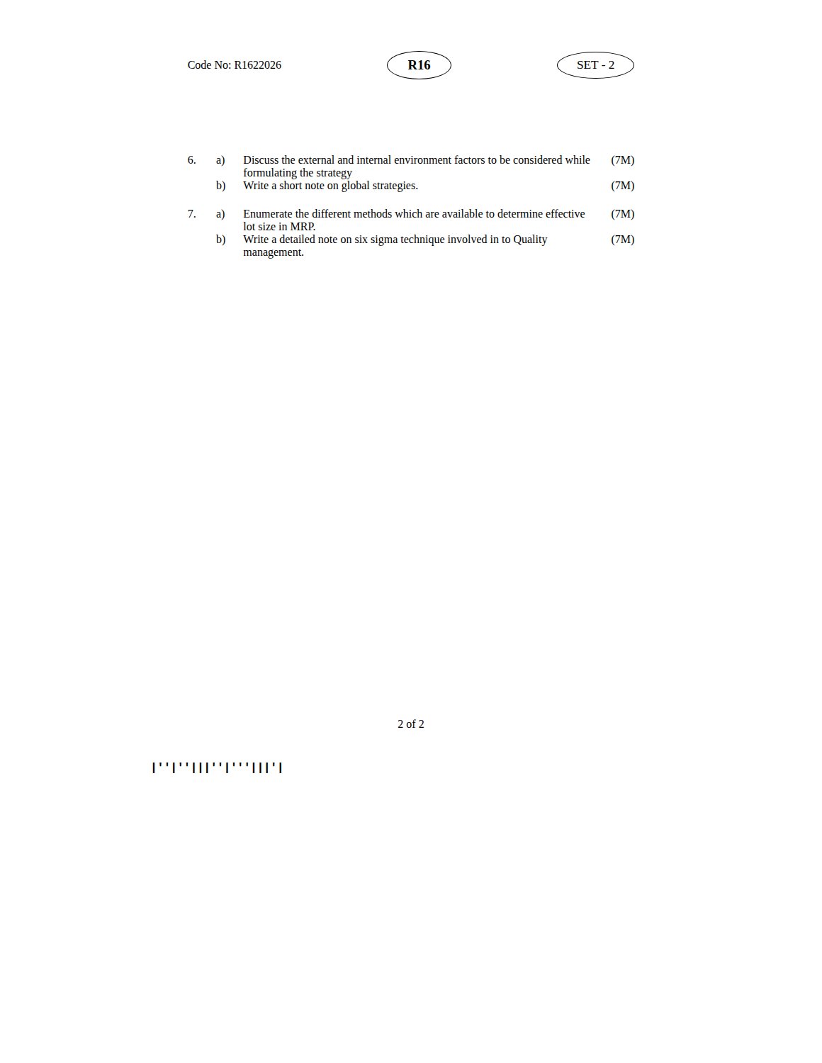Code No: R1622026
R16
SET - 2
| 6. | a) | Discuss the external and internal environment factors to be considered while formulating the strategy | (7M) |
| | b) | Write a short note on global strategies. | (7M) |
| 7. | a) | Enumerate the different methods which are available to determine effective lot size in MRP. | (7M) |
| | b) | Write a detailed note on six sigma technique involved in to Quality management. | (7M) |
2 of 2
|''|''|||''|'''|||'|